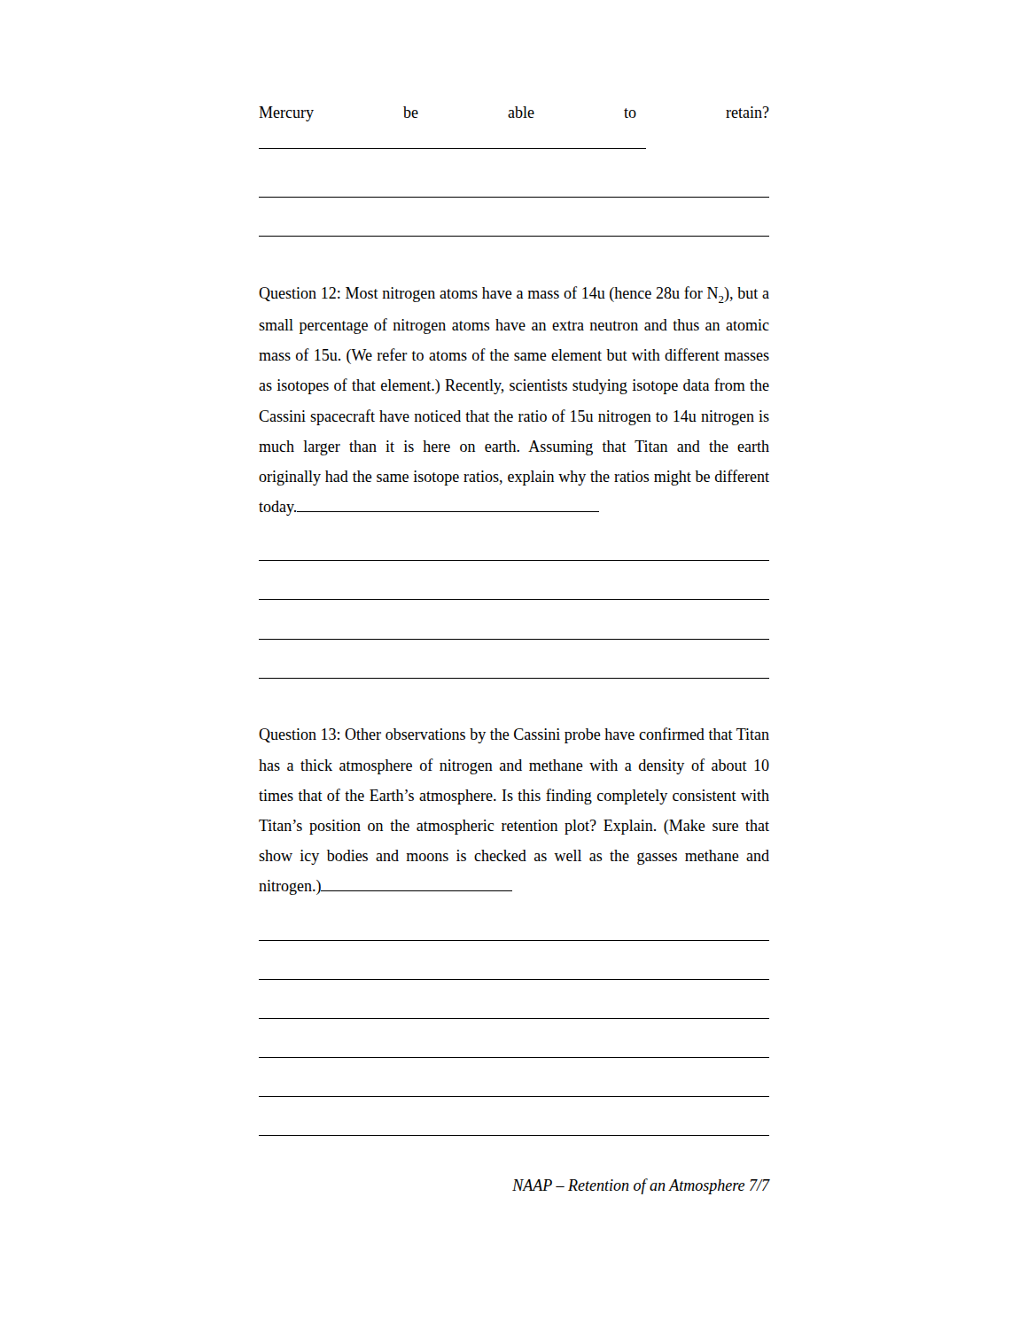Mercury be able to retain?
Question 12: Most nitrogen atoms have a mass of 14u (hence 28u for N2), but a small percentage of nitrogen atoms have an extra neutron and thus an atomic mass of 15u. (We refer to atoms of the same element but with different masses as isotopes of that element.) Recently, scientists studying isotope data from the Cassini spacecraft have noticed that the ratio of 15u nitrogen to 14u nitrogen is much larger than it is here on earth. Assuming that Titan and the earth originally had the same isotope ratios, explain why the ratios might be different today.
Question 13: Other observations by the Cassini probe have confirmed that Titan has a thick atmosphere of nitrogen and methane with a density of about 10 times that of the Earth’s atmosphere. Is this finding completely consistent with Titan’s position on the atmospheric retention plot? Explain. (Make sure that show icy bodies and moons is checked as well as the gasses methane and nitrogen.)
NAAP – Retention of an Atmosphere 7/7